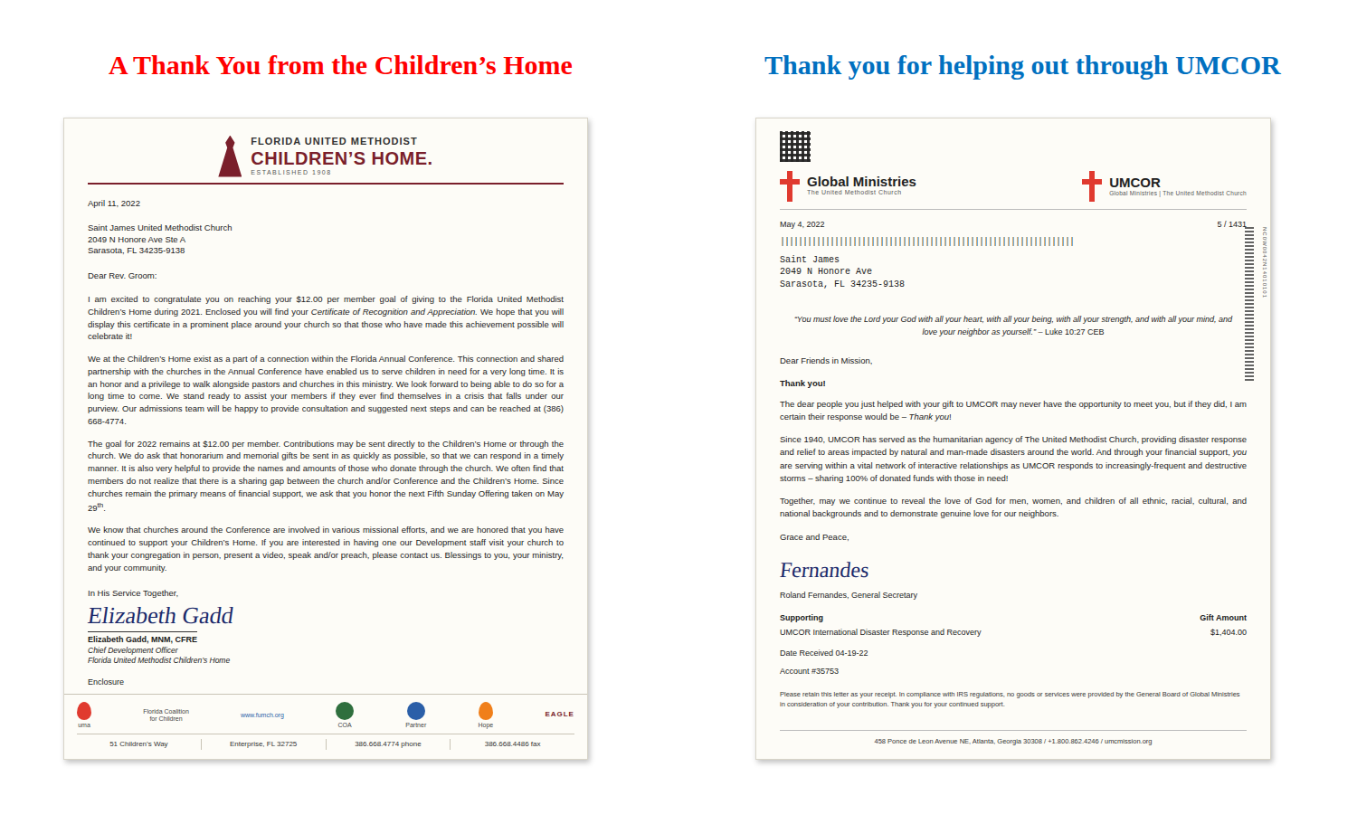A Thank You from the Children’s Home
Thank you for helping out through UMCOR
FLORIDA UNITED METHODIST
CHILDREN’S HOME.
ESTABLISHED 1908
April 11, 2022
Saint James United Methodist Church
2049 N Honore Ave Ste A
Sarasota, FL 34235-9138
Dear Rev. Groom:
I am excited to congratulate you on reaching your $12.00 per member goal of giving to the Florida United Methodist Children’s Home during 2021. Enclosed you will find your Certificate of Recognition and Appreciation. We hope that you will display this certificate in a prominent place around your church so that those who have made this achievement possible will celebrate it!
We at the Children’s Home exist as a part of a connection within the Florida Annual Conference. This connection and shared partnership with the churches in the Annual Conference have enabled us to serve children in need for a very long time. It is an honor and a privilege to walk alongside pastors and churches in this ministry. We look forward to being able to do so for a long time to come. We stand ready to assist your members if they ever find themselves in a crisis that falls under our purview. Our admissions team will be happy to provide consultation and suggested next steps and can be reached at (386) 668-4774.
The goal for 2022 remains at $12.00 per member. Contributions may be sent directly to the Children’s Home or through the church. We do ask that honorarium and memorial gifts be sent in as quickly as possible, so that we can respond in a timely manner. It is also very helpful to provide the names and amounts of those who donate through the church. We often find that members do not realize that there is a sharing gap between the church and/or Conference and the Children’s Home. Since churches remain the primary means of financial support, we ask that you honor the next Fifth Sunday Offering taken on May 29th.
We know that churches around the Conference are involved in various missional efforts, and we are honored that you have continued to support your Children’s Home. If you are interested in having one our Development staff visit your church to thank your congregation in person, present a video, speak and/or preach, please contact us. Blessings to you, your ministry, and your community.
In His Service Together,
Elizabeth Gadd
Elizabeth Gadd, MNM, CFRE
Chief Development Officer
Florida United Methodist Children’s Home
Enclosure
uma
Florida Coalition
for Children
www.fumch.org
COA
Partner
Hope
EAGLE
51 Children’s Way
Enterprise, FL 32725
386.668.4774 phone
386.668.4486 fax
NC0W0042N14010101
Global Ministries
The United Methodist Church
UMCOR
Global Ministries | The United Methodist Church
May 4, 2022
5 / 1431
|||||||||||||||||||||||||||||||||||||||||||||||||||||||||||||||||
Saint James
2049 N Honore Ave
Sarasota, FL 34235-9138
“You must love the Lord your God with all your heart, with all your being, with all your strength, and with all your mind, and love your neighbor as yourself.” – Luke 10:27 CEB
Dear Friends in Mission,
Thank you!
The dear people you just helped with your gift to UMCOR may never have the opportunity to meet you, but if they did, I am certain their response would be – Thank you!
Since 1940, UMCOR has served as the humanitarian agency of The United Methodist Church, providing disaster response and relief to areas impacted by natural and man-made disasters around the world. And through your financial support, you are serving within a vital network of interactive relationships as UMCOR responds to increasingly-frequent and destructive storms – sharing 100% of donated funds with those in need!
Together, may we continue to reveal the love of God for men, women, and children of all ethnic, racial, cultural, and national backgrounds and to demonstrate genuine love for our neighbors.
Grace and Peace,
Fernandes
Roland Fernandes, General Secretary
Supporting
Gift Amount
UMCOR International Disaster Response and Recovery
$1,404.00
Date Received 04-19-22
Account #35753
Please retain this letter as your receipt. In compliance with IRS regulations, no goods or services were provided by the General Board of Global Ministries in consideration of your contribution. Thank you for your continued support.
458 Ponce de Leon Avenue NE, Atlanta, Georgia 30308 / +1.800.862.4246 / umcmission.org